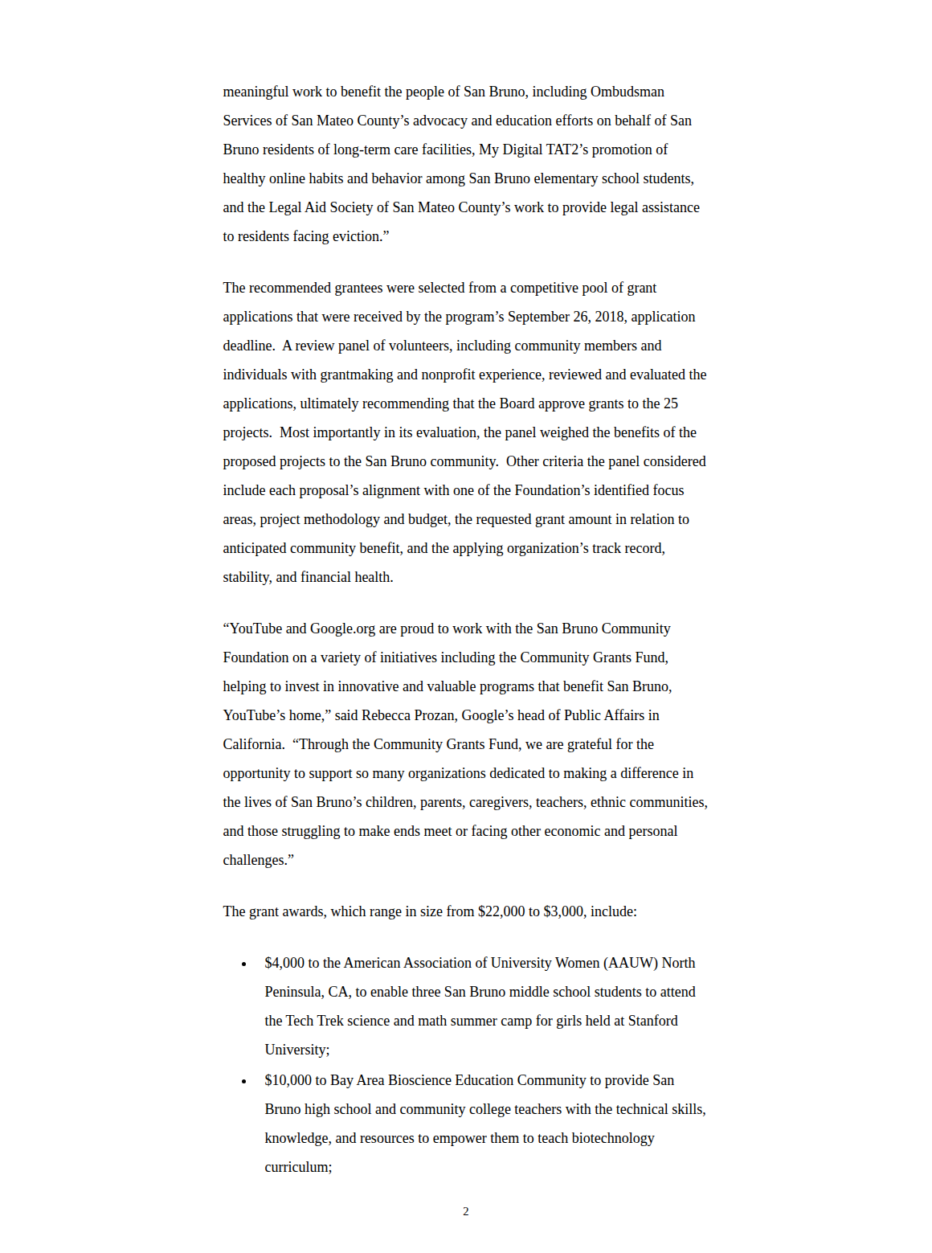meaningful work to benefit the people of San Bruno, including Ombudsman Services of San Mateo County’s advocacy and education efforts on behalf of San Bruno residents of long-term care facilities, My Digital TAT2’s promotion of healthy online habits and behavior among San Bruno elementary school students, and the Legal Aid Society of San Mateo County’s work to provide legal assistance to residents facing eviction.”
The recommended grantees were selected from a competitive pool of grant applications that were received by the program’s September 26, 2018, application deadline. A review panel of volunteers, including community members and individuals with grantmaking and nonprofit experience, reviewed and evaluated the applications, ultimately recommending that the Board approve grants to the 25 projects. Most importantly in its evaluation, the panel weighed the benefits of the proposed projects to the San Bruno community. Other criteria the panel considered include each proposal’s alignment with one of the Foundation’s identified focus areas, project methodology and budget, the requested grant amount in relation to anticipated community benefit, and the applying organization’s track record, stability, and financial health.
“YouTube and Google.org are proud to work with the San Bruno Community Foundation on a variety of initiatives including the Community Grants Fund, helping to invest in innovative and valuable programs that benefit San Bruno, YouTube’s home,” said Rebecca Prozan, Google’s head of Public Affairs in California. “Through the Community Grants Fund, we are grateful for the opportunity to support so many organizations dedicated to making a difference in the lives of San Bruno’s children, parents, caregivers, teachers, ethnic communities, and those struggling to make ends meet or facing other economic and personal challenges.”
The grant awards, which range in size from $22,000 to $3,000, include:
$4,000 to the American Association of University Women (AAUW) North Peninsula, CA, to enable three San Bruno middle school students to attend the Tech Trek science and math summer camp for girls held at Stanford University;
$10,000 to Bay Area Bioscience Education Community to provide San Bruno high school and community college teachers with the technical skills, knowledge, and resources to empower them to teach biotechnology curriculum;
2